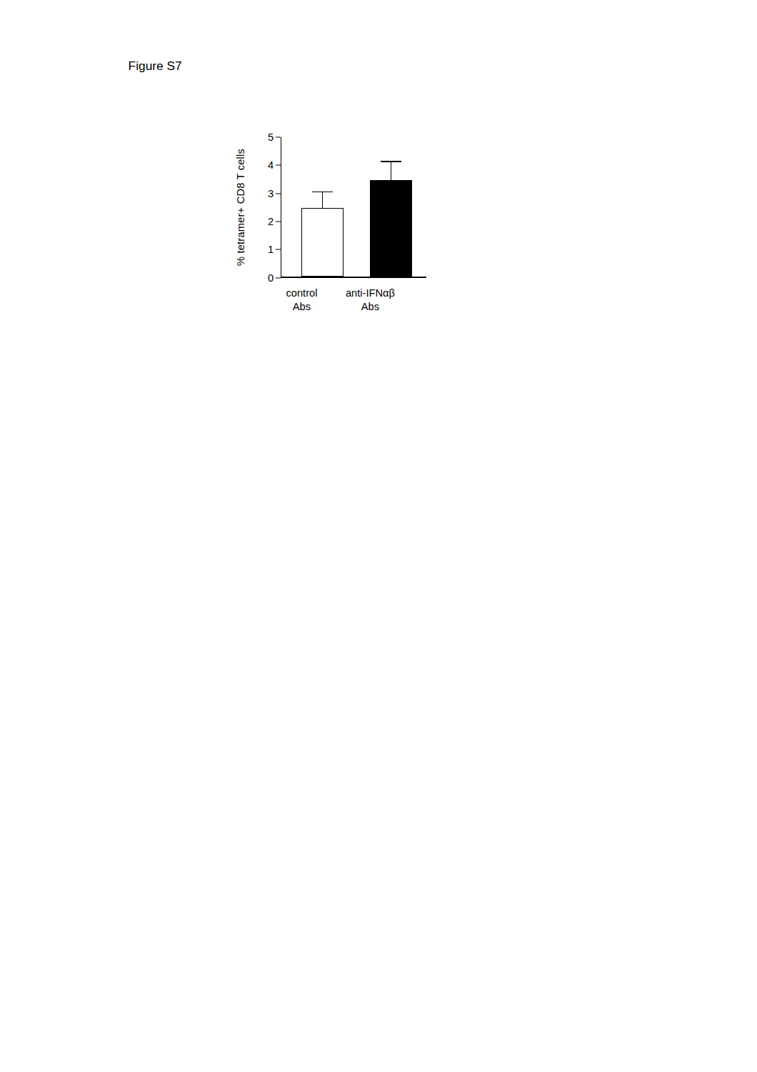Figure S7
% tetramer+ CD8 T cells
5
4
3
2
1
0
control
Abs
anti-IFNαβ
Abs